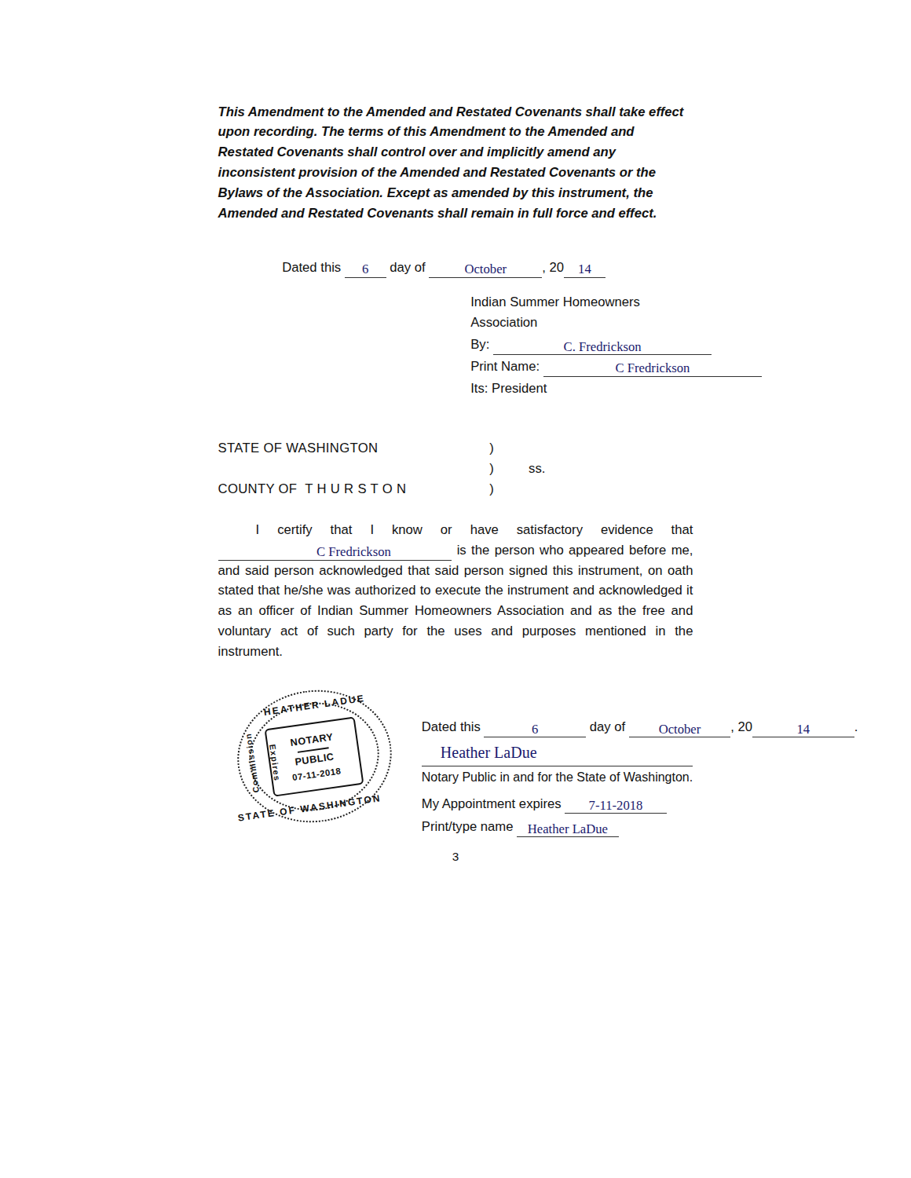This Amendment to the Amended and Restated Covenants shall take effect upon recording. The terms of this Amendment to the Amended and Restated Covenants shall control over and implicitly amend any inconsistent provision of the Amended and Restated Covenants or the Bylaws of the Association. Except as amended by this instrument, the Amended and Restated Covenants shall remain in full force and effect.
Dated this 6 day of October, 2014
Indian Summer Homeowners Association
By: C. Fredrickson
Print Name: C Fredrickson
Its: President
| STATE OF WASHINGTON | ) | |
| | ) | ss. |
| COUNTY OF T H U R S T O N | ) | |
I certify that I know or have satisfactory evidence that C Fredrickson is the person who appeared before me, and said person acknowledged that said person signed this instrument, on oath stated that he/she was authorized to execute the instrument and acknowledged it as an officer of Indian Summer Homeowners Association and as the free and voluntary act of such party for the uses and purposes mentioned in the instrument.
HEATHER LADUE
Commission
Expires
NOTARY
PUBLIC
07-11-2018
STATE OF WASHINGTON
Dated this 6 day of October, 2014.
Heather LaDue
Notary Public in and for the State of Washington.
My Appointment expires 7-11-2018
Print/type name Heather LaDue
3